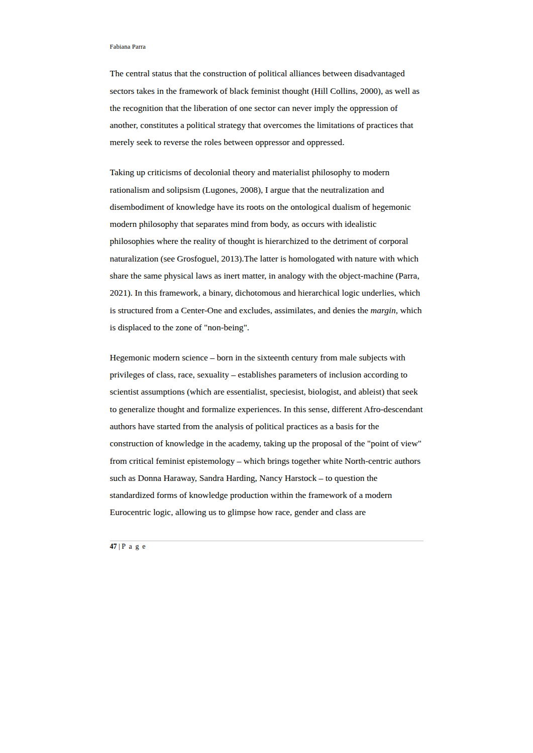Fabiana Parra
The central status that the construction of political alliances between disadvantaged sectors takes in the framework of black feminist thought (Hill Collins, 2000), as well as the recognition that the liberation of one sector can never imply the oppression of another, constitutes a political strategy that overcomes the limitations of practices that merely seek to reverse the roles between oppressor and oppressed.
Taking up criticisms of decolonial theory and materialist philosophy to modern rationalism and solipsism (Lugones, 2008), I argue that the neutralization and disembodiment of knowledge have its roots on the ontological dualism of hegemonic modern philosophy that separates mind from body, as occurs with idealistic philosophies where the reality of thought is hierarchized to the detriment of corporal naturalization (see Grosfoguel, 2013).The latter is homologated with nature with which share the same physical laws as inert matter, in analogy with the object-machine (Parra, 2021). In this framework, a binary, dichotomous and hierarchical logic underlies, which is structured from a Center-One and excludes, assimilates, and denies the margin, which is displaced to the zone of "non-being".
Hegemonic modern science – born in the sixteenth century from male subjects with privileges of class, race, sexuality – establishes parameters of inclusion according to scientist assumptions (which are essentialist, speciesist, biologist, and ableist) that seek to generalize thought and formalize experiences. In this sense, different Afro-descendant authors have started from the analysis of political practices as a basis for the construction of knowledge in the academy, taking up the proposal of the "point of view" from critical feminist epistemology – which brings together white North-centric authors such as Donna Haraway, Sandra Harding, Nancy Harstock – to question the standardized forms of knowledge production within the framework of a modern Eurocentric logic, allowing us to glimpse how race, gender and class are
47 | P a g e